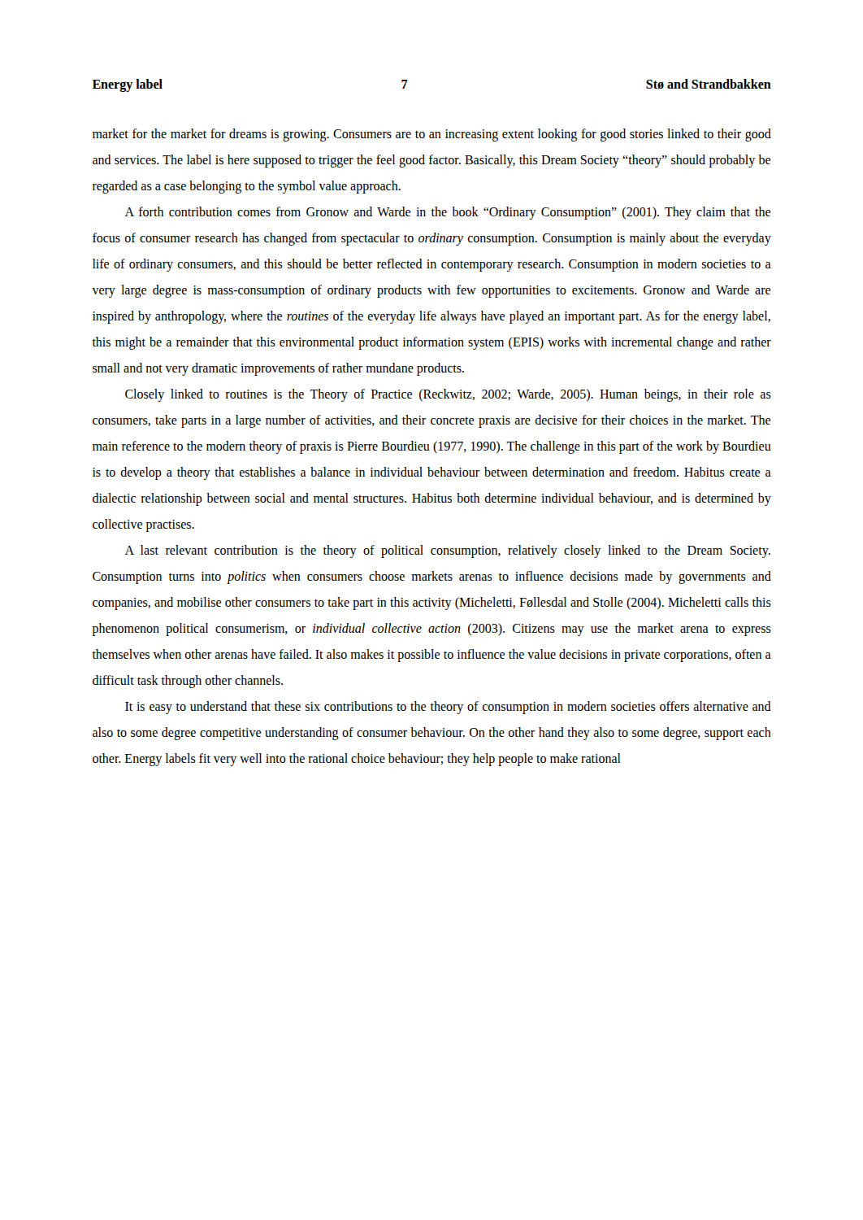Energy label 7 Stø and Strandbakken
market for the market for dreams is growing. Consumers are to an increasing extent looking for good stories linked to their good and services. The label is here supposed to trigger the feel good factor. Basically, this Dream Society “theory” should probably be regarded as a case belonging to the symbol value approach.
A forth contribution comes from Gronow and Warde in the book “Ordinary Consumption” (2001). They claim that the focus of consumer research has changed from spectacular to ordinary consumption. Consumption is mainly about the everyday life of ordinary consumers, and this should be better reflected in contemporary research. Consumption in modern societies to a very large degree is mass-consumption of ordinary products with few opportunities to excitements. Gronow and Warde are inspired by anthropology, where the routines of the everyday life always have played an important part. As for the energy label, this might be a remainder that this environmental product information system (EPIS) works with incremental change and rather small and not very dramatic improvements of rather mundane products.
Closely linked to routines is the Theory of Practice (Reckwitz, 2002; Warde, 2005). Human beings, in their role as consumers, take parts in a large number of activities, and their concrete praxis are decisive for their choices in the market. The main reference to the modern theory of praxis is Pierre Bourdieu (1977, 1990). The challenge in this part of the work by Bourdieu is to develop a theory that establishes a balance in individual behaviour between determination and freedom. Habitus create a dialectic relationship between social and mental structures. Habitus both determine individual behaviour, and is determined by collective practises.
A last relevant contribution is the theory of political consumption, relatively closely linked to the Dream Society. Consumption turns into politics when consumers choose markets arenas to influence decisions made by governments and companies, and mobilise other consumers to take part in this activity (Micheletti, Føllesdal and Stolle (2004). Micheletti calls this phenomenon political consumerism, or individual collective action (2003). Citizens may use the market arena to express themselves when other arenas have failed. It also makes it possible to influence the value decisions in private corporations, often a difficult task through other channels.
It is easy to understand that these six contributions to the theory of consumption in modern societies offers alternative and also to some degree competitive understanding of consumer behaviour. On the other hand they also to some degree, support each other. Energy labels fit very well into the rational choice behaviour; they help people to make rational